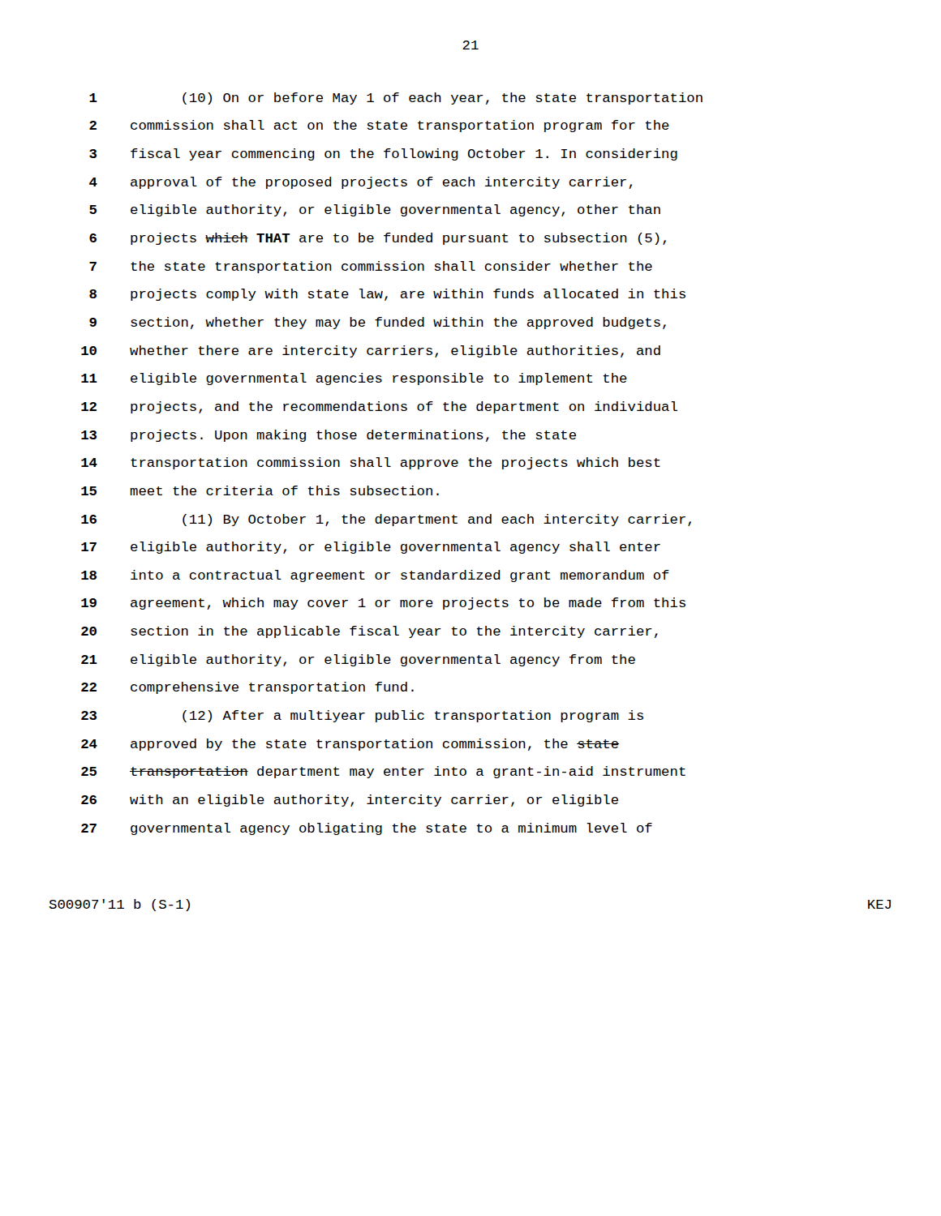21
1 (10) On or before May 1 of each year, the state transportation
2 commission shall act on the state transportation program for the
3 fiscal year commencing on the following October 1. In considering
4 approval of the proposed projects of each intercity carrier,
5 eligible authority, or eligible governmental agency, other than
6 projects which THAT are to be funded pursuant to subsection (5),
7 the state transportation commission shall consider whether the
8 projects comply with state law, are within funds allocated in this
9 section, whether they may be funded within the approved budgets,
10 whether there are intercity carriers, eligible authorities, and
11 eligible governmental agencies responsible to implement the
12 projects, and the recommendations of the department on individual
13 projects. Upon making those determinations, the state
14 transportation commission shall approve the projects which best
15 meet the criteria of this subsection.
16 (11) By October 1, the department and each intercity carrier,
17 eligible authority, or eligible governmental agency shall enter
18 into a contractual agreement or standardized grant memorandum of
19 agreement, which may cover 1 or more projects to be made from this
20 section in the applicable fiscal year to the intercity carrier,
21 eligible authority, or eligible governmental agency from the
22 comprehensive transportation fund.
23 (12) After a multiyear public transportation program is
24 approved by the state transportation commission, the state
25 transportation department may enter into a grant-in-aid instrument
26 with an eligible authority, intercity carrier, or eligible
27 governmental agency obligating the state to a minimum level of
S00907'11 b (S-1) KEJ